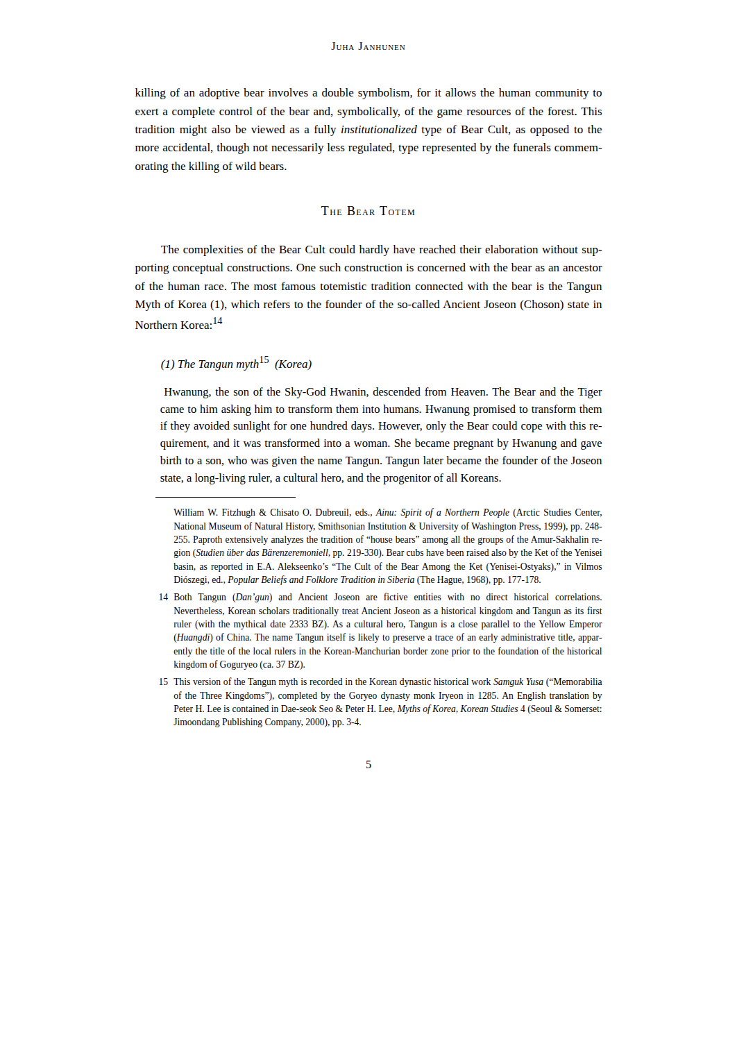Juha Janhunen
killing of an adoptive bear involves a double symbolism, for it allows the human community to exert a complete control of the bear and, symbolically, of the game resources of the forest. This tradition might also be viewed as a fully institutionalized type of Bear Cult, as opposed to the more accidental, though not necessarily less regulated, type represented by the funerals commemorating the killing of wild bears.
The Bear Totem
The complexities of the Bear Cult could hardly have reached their elaboration without supporting conceptual constructions. One such construction is concerned with the bear as an ancestor of the human race. The most famous totemistic tradition connected with the bear is the Tangun Myth of Korea (1), which refers to the founder of the so-called Ancient Joseon (Choson) state in Northern Korea:14
(1) The Tangun myth15 (Korea)
Hwanung, the son of the Sky-God Hwanin, descended from Heaven. The Bear and the Tiger came to him asking him to transform them into humans. Hwanung promised to transform them if they avoided sunlight for one hundred days. However, only the Bear could cope with this requirement, and it was transformed into a woman. She became pregnant by Hwanung and gave birth to a son, who was given the name Tangun. Tangun later became the founder of the Joseon state, a long-living ruler, a cultural hero, and the progenitor of all Koreans.
William W. Fitzhugh & Chisato O. Dubreuil, eds., Ainu: Spirit of a Northern People (Arctic Studies Center, National Museum of Natural History, Smithsonian Institution & University of Washington Press, 1999), pp. 248-255. Paproth extensively analyzes the tradition of “house bears” among all the groups of the Amur-Sakhalin region (Studien über das Bärenzeremoniell, pp. 219-330). Bear cubs have been raised also by the Ket of the Yenisei basin, as reported in E.A. Alekseenko’s “The Cult of the Bear Among the Ket (Yenisei-Ostyaks),” in Vilmos Diószegi, ed., Popular Beliefs and Folklore Tradition in Siberia (The Hague, 1968), pp. 177-178.
14
Both Tangun (Dan’gun) and Ancient Joseon are fictive entities with no direct historical correlations. Nevertheless, Korean scholars traditionally treat Ancient Joseon as a historical kingdom and Tangun as its first ruler (with the mythical date 2333 BZ). As a cultural hero, Tangun is a close parallel to the Yellow Emperor (Huangdi) of China. The name Tangun itself is likely to preserve a trace of an early administrative title, apparently the title of the local rulers in the Korean-Manchurian border zone prior to the foundation of the historical kingdom of Goguryeo (ca. 37 BZ).
15
This version of the Tangun myth is recorded in the Korean dynastic historical work Samguk Yusa (“Memorabilia of the Three Kingdoms”), completed by the Goryeo dynasty monk Iryeon in 1285. An English translation by Peter H. Lee is contained in Dae-seok Seo & Peter H. Lee, Myths of Korea, Korean Studies 4 (Seoul & Somerset: Jimoondang Publishing Company, 2000), pp. 3-4.
5